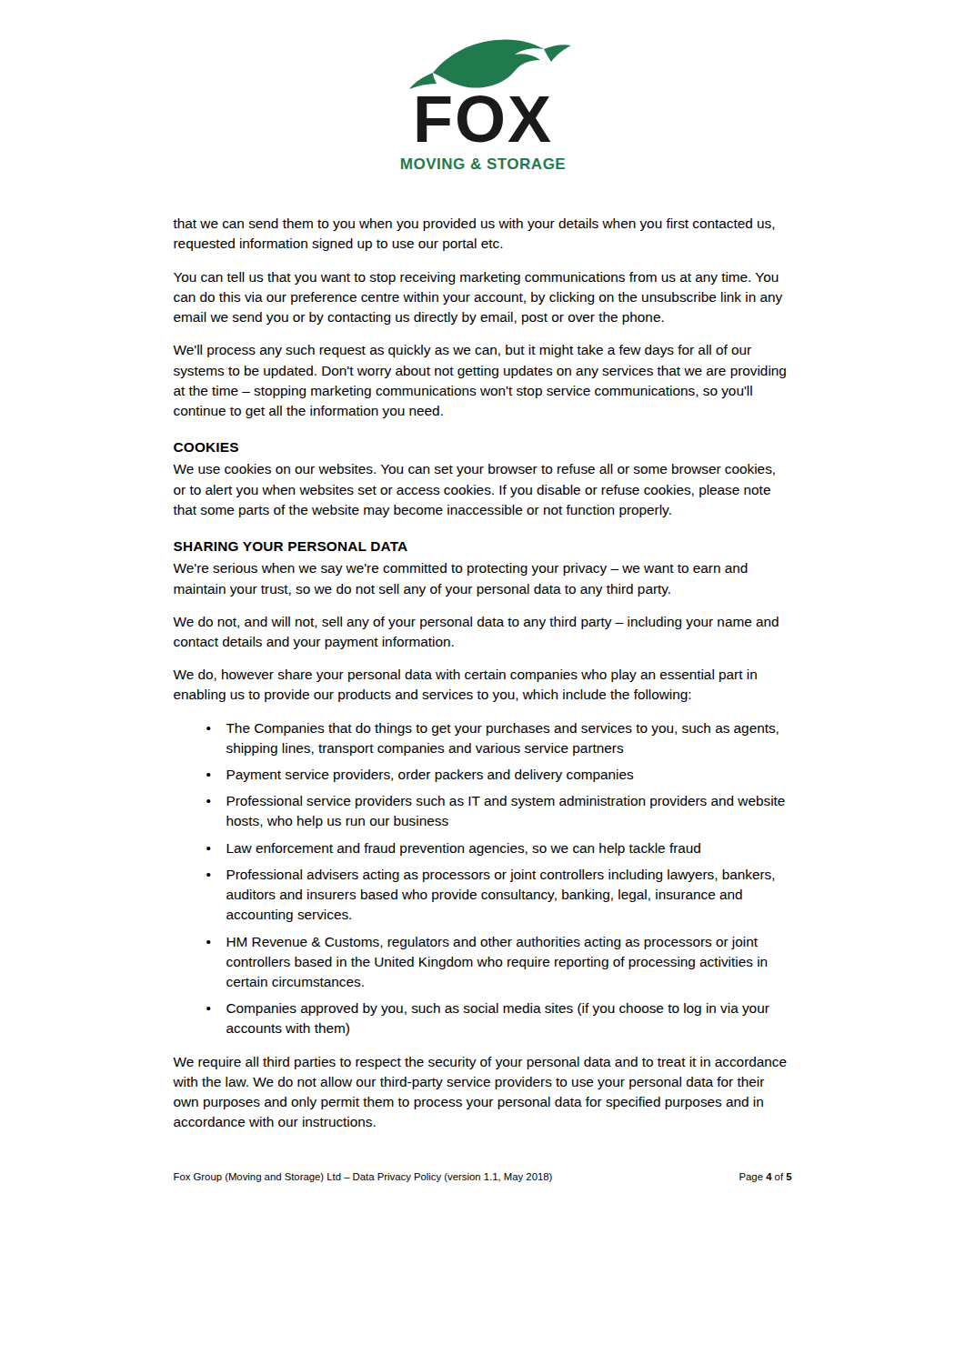FOX MOVING & STORAGE
that we can send them to you when you provided us with your details when you first contacted us, requested information signed up to use our portal etc.
You can tell us that you want to stop receiving marketing communications from us at any time. You can do this via our preference centre within your account, by clicking on the unsubscribe link in any email we send you or by contacting us directly by email, post or over the phone.
We'll process any such request as quickly as we can, but it might take a few days for all of our systems to be updated. Don't worry about not getting updates on any services that we are providing at the time – stopping marketing communications won't stop service communications, so you'll continue to get all the information you need.
Cookies
We use cookies on our websites. You can set your browser to refuse all or some browser cookies, or to alert you when websites set or access cookies. If you disable or refuse cookies, please note that some parts of the website may become inaccessible or not function properly.
Sharing your personal data
We're serious when we say we're committed to protecting your privacy – we want to earn and maintain your trust, so we do not sell any of your personal data to any third party.
We do not, and will not, sell any of your personal data to any third party – including your name and contact details and your payment information.
We do, however share your personal data with certain companies who play an essential part in enabling us to provide our products and services to you, which include the following:
The Companies that do things to get your purchases and services to you, such as agents, shipping lines, transport companies and various service partners
Payment service providers, order packers and delivery companies
Professional service providers such as IT and system administration providers and website hosts, who help us run our business
Law enforcement and fraud prevention agencies, so we can help tackle fraud
Professional advisers acting as processors or joint controllers including lawyers, bankers, auditors and insurers based who provide consultancy, banking, legal, insurance and accounting services.
HM Revenue & Customs, regulators and other authorities acting as processors or joint controllers based in the United Kingdom who require reporting of processing activities in certain circumstances.
Companies approved by you, such as social media sites (if you choose to log in via your accounts with them)
We require all third parties to respect the security of your personal data and to treat it in accordance with the law. We do not allow our third-party service providers to use your personal data for their own purposes and only permit them to process your personal data for specified purposes and in accordance with our instructions.
Fox Group (Moving and Storage) Ltd – Data Privacy Policy (version 1.1, May 2018)
Page 4 of 5